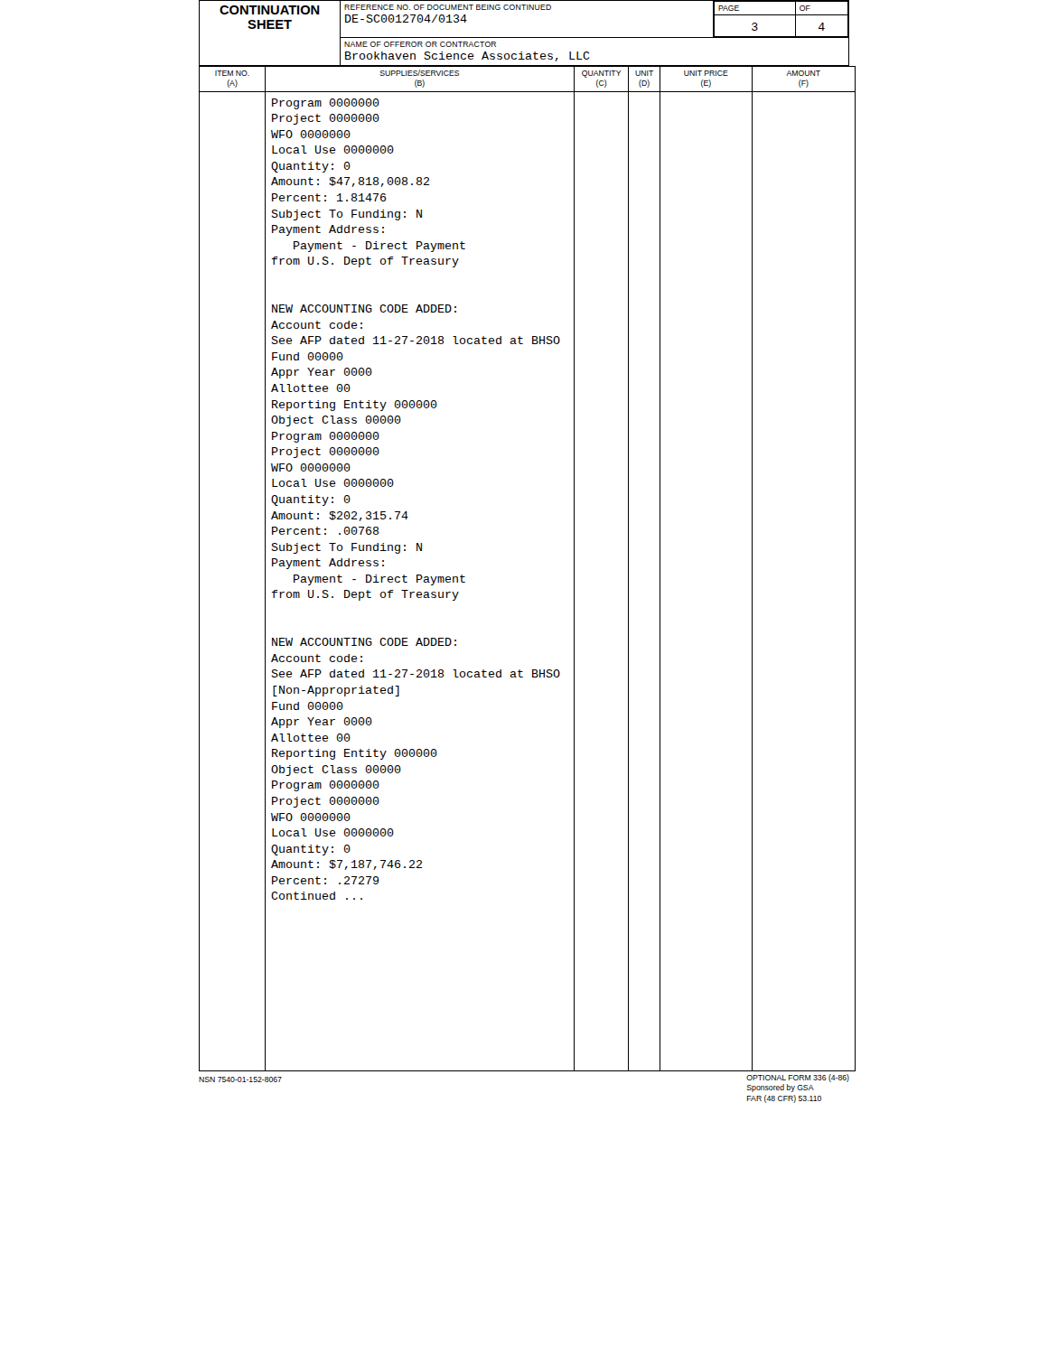| CONTINUATION SHEET | REFERENCE NO. OF DOCUMENT BEING CONTINUED DE-SC0012704/0134 | / PAGE / OF / / 3 / 4 / |
| NAME OF OFFEROR OR CONTRACTOR Brookhaven Science Associates, LLC |
| ITEM NO. (A) | SUPPLIES/SERVICES (B) | QUANTITY (C) | UNIT (D) | UNIT PRICE (E) | AMOUNT (F) |
| --- | --- | --- | --- | --- | --- |
| | Program 0000000 Project 0000000 WFO 0000000 Local Use 0000000 Quantity: 0 Amount: $47,818,008.82 Percent: 1.81476 Subject To Funding: N Payment Address: Payment - Direct Payment from U.S. Dept of Treasury NEW ACCOUNTING CODE ADDED: Account code: See AFP dated 11-27-2018 located at BHSO Fund 00000 Appr Year 0000 Allottee 00 Reporting Entity 000000 Object Class 00000 Program 0000000 Project 0000000 WFO 0000000 Local Use 0000000 Quantity: 0 Amount: $202,315.74 Percent: .00768 Subject To Funding: N Payment Address: Payment - Direct Payment from U.S. Dept of Treasury NEW ACCOUNTING CODE ADDED: Account code: See AFP dated 11-27-2018 located at BHSO [Non-Appropriated] Fund 00000 Appr Year 0000 Allottee 00 Reporting Entity 000000 Object Class 00000 Program 0000000 Project 0000000 WFO 0000000 Local Use 0000000 Quantity: 0 Amount: $7,187,746.22 Percent: .27279 Continued ... | | | | |
NSN 7540-01-152-8067
OPTIONAL FORM 336 (4-86)
Sponsored by GSA
FAR (48 CFR) 53.110